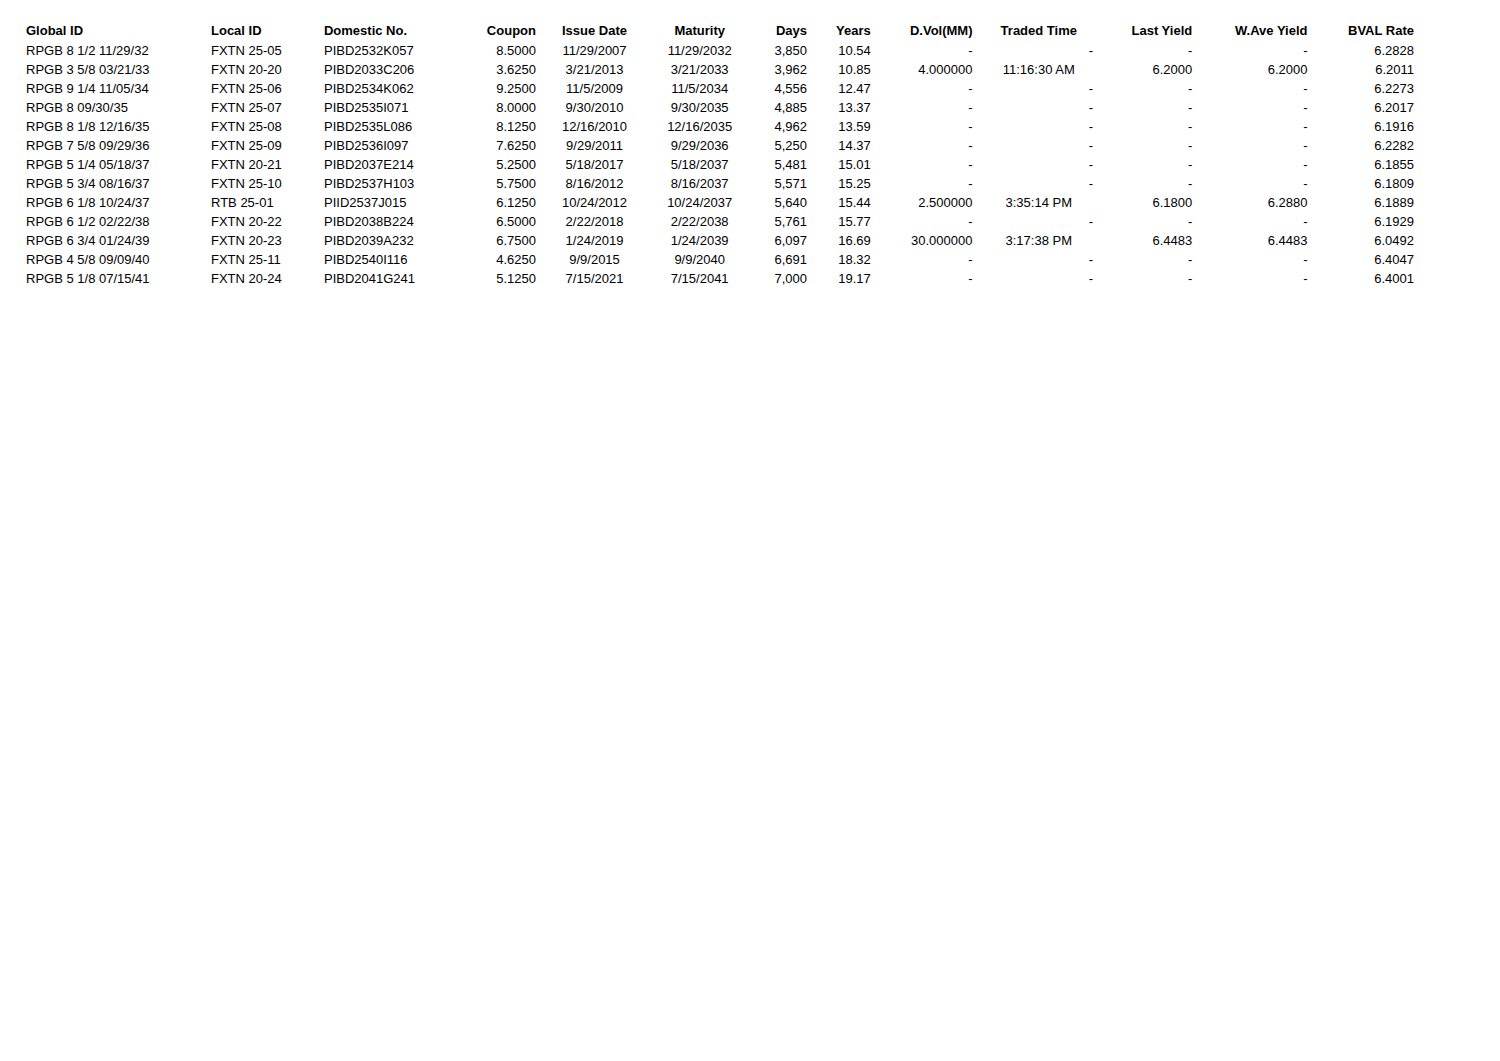| Global ID | Local ID | Domestic No. | Coupon | Issue Date | Maturity | Days | Years | D.Vol(MM) | Traded Time | Last Yield | W.Ave Yield | BVAL Rate |
| --- | --- | --- | --- | --- | --- | --- | --- | --- | --- | --- | --- | --- |
| RPGB 8 1/2 11/29/32 | FXTN 25-05 | PIBD2532K057 | 8.5000 | 11/29/2007 | 11/29/2032 | 3,850 | 10.54 | - | - | - | - | 6.2828 |
| RPGB 3 5/8 03/21/33 | FXTN 20-20 | PIBD2033C206 | 3.6250 | 3/21/2013 | 3/21/2033 | 3,962 | 10.85 | 4.000000 | 11:16:30 AM | 6.2000 | 6.2000 | 6.2011 |
| RPGB 9 1/4 11/05/34 | FXTN 25-06 | PIBD2534K062 | 9.2500 | 11/5/2009 | 11/5/2034 | 4,556 | 12.47 | - | - | - | - | 6.2273 |
| RPGB 8 09/30/35 | FXTN 25-07 | PIBD2535I071 | 8.0000 | 9/30/2010 | 9/30/2035 | 4,885 | 13.37 | - | - | - | - | 6.2017 |
| RPGB 8 1/8 12/16/35 | FXTN 25-08 | PIBD2535L086 | 8.1250 | 12/16/2010 | 12/16/2035 | 4,962 | 13.59 | - | - | - | - | 6.1916 |
| RPGB 7 5/8 09/29/36 | FXTN 25-09 | PIBD2536I097 | 7.6250 | 9/29/2011 | 9/29/2036 | 5,250 | 14.37 | - | - | - | - | 6.2282 |
| RPGB 5 1/4 05/18/37 | FXTN 20-21 | PIBD2037E214 | 5.2500 | 5/18/2017 | 5/18/2037 | 5,481 | 15.01 | - | - | - | - | 6.1855 |
| RPGB 5 3/4 08/16/37 | FXTN 25-10 | PIBD2537H103 | 5.7500 | 8/16/2012 | 8/16/2037 | 5,571 | 15.25 | - | - | - | - | 6.1809 |
| RPGB 6 1/8 10/24/37 | RTB 25-01 | PIID2537J015 | 6.1250 | 10/24/2012 | 10/24/2037 | 5,640 | 15.44 | 2.500000 | 3:35:14 PM | 6.1800 | 6.2880 | 6.1889 |
| RPGB 6 1/2 02/22/38 | FXTN 20-22 | PIBD2038B224 | 6.5000 | 2/22/2018 | 2/22/2038 | 5,761 | 15.77 | - | - | - | - | 6.1929 |
| RPGB 6 3/4 01/24/39 | FXTN 20-23 | PIBD2039A232 | 6.7500 | 1/24/2019 | 1/24/2039 | 6,097 | 16.69 | 30.000000 | 3:17:38 PM | 6.4483 | 6.4483 | 6.0492 |
| RPGB 4 5/8 09/09/40 | FXTN 25-11 | PIBD2540I116 | 4.6250 | 9/9/2015 | 9/9/2040 | 6,691 | 18.32 | - | - | - | - | 6.4047 |
| RPGB 5 1/8 07/15/41 | FXTN 20-24 | PIBD2041G241 | 5.1250 | 7/15/2021 | 7/15/2041 | 7,000 | 19.17 | - | - | - | - | 6.4001 |